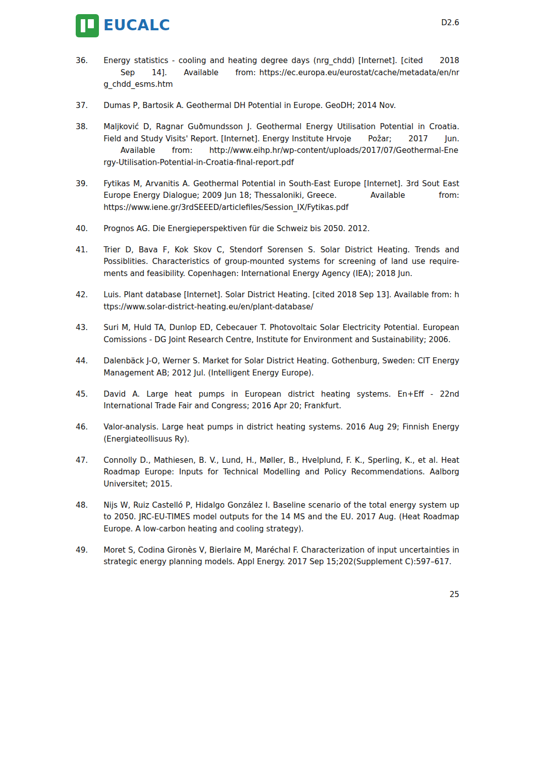EUCALC
D2.6
36. Energy statistics - cooling and heating degree days (nrg_chdd) [Internet]. [cited 2018 Sep 14]. Available from: https://ec.europa.eu/eurostat/cache/metadata/en/nrg_chdd_esms.htm
37. Dumas P, Bartosik A. Geothermal DH Potential in Europe. GeoDH; 2014 Nov.
38. Maljković D, Ragnar Guðmundsson J. Geothermal Energy Utilisation Potential in Croatia. Field and Study Visits' Report. [Internet]. Energy Institute Hrvoje Požar; 2017 Jun. Available from: http://www.eihp.hr/wp-content/uploads/2017/07/Geothermal-Energy-Utilisation-Potential-in-Croatia-final-report.pdf
39. Fytikas M, Arvanitis A. Geothermal Potential in South-East Europe [Internet]. 3rd Sout East Europe Energy Dialogue; 2009 Jun 18; Thessaloniki, Greece. Available from: https://www.iene.gr/3rdSEEED/articlefiles/Session_IX/Fytikas.pdf
40. Prognos AG. Die Energieperspektiven für die Schweiz bis 2050. 2012.
41. Trier D, Bava F, Kok Skov C, Stendorf Sorensen S. Solar District Heating. Trends and Possiblities. Characteristics of group-mounted systems for screening of land use requirements and feasibility. Copenhagen: International Energy Agency (IEA); 2018 Jun.
42. Luis. Plant database [Internet]. Solar District Heating. [cited 2018 Sep 13]. Available from: https://www.solar-district-heating.eu/en/plant-database/
43. Suri M, Huld TA, Dunlop ED, Cebecauer T. Photovoltaic Solar Electricity Potential. European Comissions - DG Joint Research Centre, Institute for Environment and Sustainability; 2006.
44. Dalenbäck J-O, Werner S. Market for Solar District Heating. Gothenburg, Sweden: CIT Energy Management AB; 2012 Jul. (Intelligent Energy Europe).
45. David A. Large heat pumps in European district heating systems. En+Eff - 22nd International Trade Fair and Congress; 2016 Apr 20; Frankfurt.
46. Valor-analysis. Large heat pumps in district heating systems. 2016 Aug 29; Finnish Energy (Energiateollisuus Ry).
47. Connolly D., Mathiesen, B. V., Lund, H., Møller, B., Hvelplund, F. K., Sperling, K., et al. Heat Roadmap Europe: Inputs for Technical Modelling and Policy Recommendations. Aalborg Universitet; 2015.
48. Nijs W, Ruiz Castelló P, Hidalgo González I. Baseline scenario of the total energy system up to 2050. JRC-EU-TIMES model outputs for the 14 MS and the EU. 2017 Aug. (Heat Roadmap Europe. A low-carbon heating and cooling strategy).
49. Moret S, Codina Gironès V, Bierlaire M, Maréchal F. Characterization of input uncertainties in strategic energy planning models. Appl Energy. 2017 Sep 15;202(Supplement C):597–617.
25